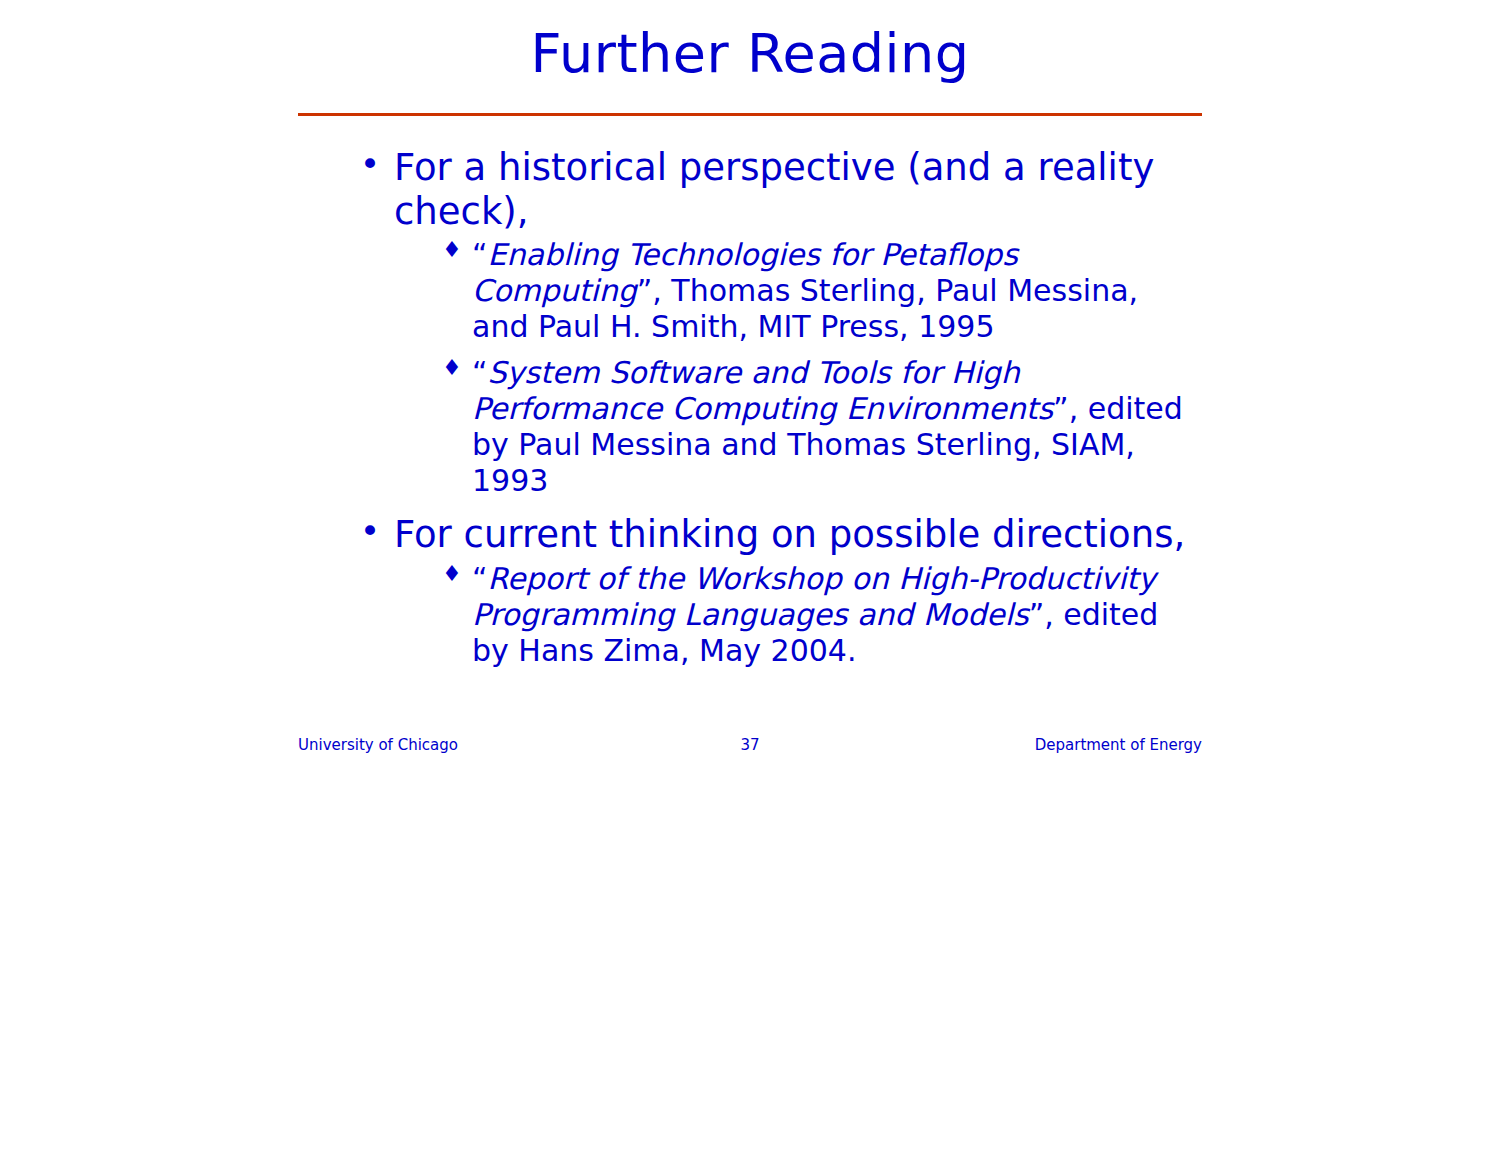Further Reading
For a historical perspective (and a reality check),
“Enabling Technologies for Petaflops Computing”, Thomas Sterling, Paul Messina, and Paul H. Smith, MIT Press, 1995
“System Software and Tools for High Performance Computing Environments”, edited by Paul Messina and Thomas Sterling, SIAM, 1993
For current thinking on possible directions,
“Report of the Workshop on High-Productivity Programming Languages and Models”, edited by Hans Zima, May 2004.
University of Chicago 37 Department of Energy